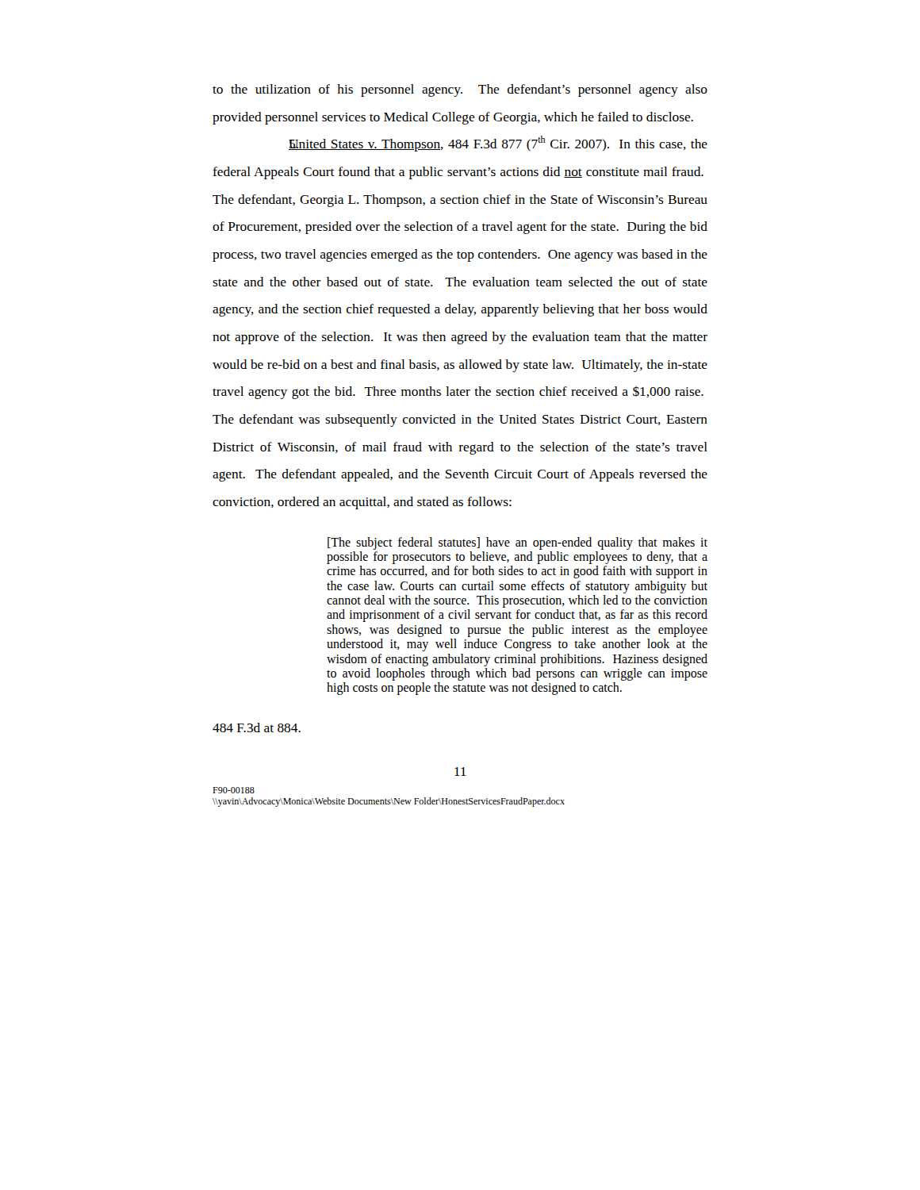to the utilization of his personnel agency. The defendant’s personnel agency also provided personnel services to Medical College of Georgia, which he failed to disclose.
5. United States v. Thompson, 484 F.3d 877 (7th Cir. 2007). In this case, the federal Appeals Court found that a public servant’s actions did not constitute mail fraud. The defendant, Georgia L. Thompson, a section chief in the State of Wisconsin’s Bureau of Procurement, presided over the selection of a travel agent for the state. During the bid process, two travel agencies emerged as the top contenders. One agency was based in the state and the other based out of state. The evaluation team selected the out of state agency, and the section chief requested a delay, apparently believing that her boss would not approve of the selection. It was then agreed by the evaluation team that the matter would be re-bid on a best and final basis, as allowed by state law. Ultimately, the in-state travel agency got the bid. Three months later the section chief received a $1,000 raise. The defendant was subsequently convicted in the United States District Court, Eastern District of Wisconsin, of mail fraud with regard to the selection of the state’s travel agent. The defendant appealed, and the Seventh Circuit Court of Appeals reversed the conviction, ordered an acquittal, and stated as follows:
[The subject federal statutes] have an open-ended quality that makes it possible for prosecutors to believe, and public employees to deny, that a crime has occurred, and for both sides to act in good faith with support in the case law. Courts can curtail some effects of statutory ambiguity but cannot deal with the source. This prosecution, which led to the conviction and imprisonment of a civil servant for conduct that, as far as this record shows, was designed to pursue the public interest as the employee understood it, may well induce Congress to take another look at the wisdom of enacting ambulatory criminal prohibitions. Haziness designed to avoid loopholes through which bad persons can wriggle can impose high costs on people the statute was not designed to catch.
484 F.3d at 884.
11
F90-00188
\\yavin\Advocacy\Monica\Website Documents\New Folder\HonestServicesFraudPaper.docx